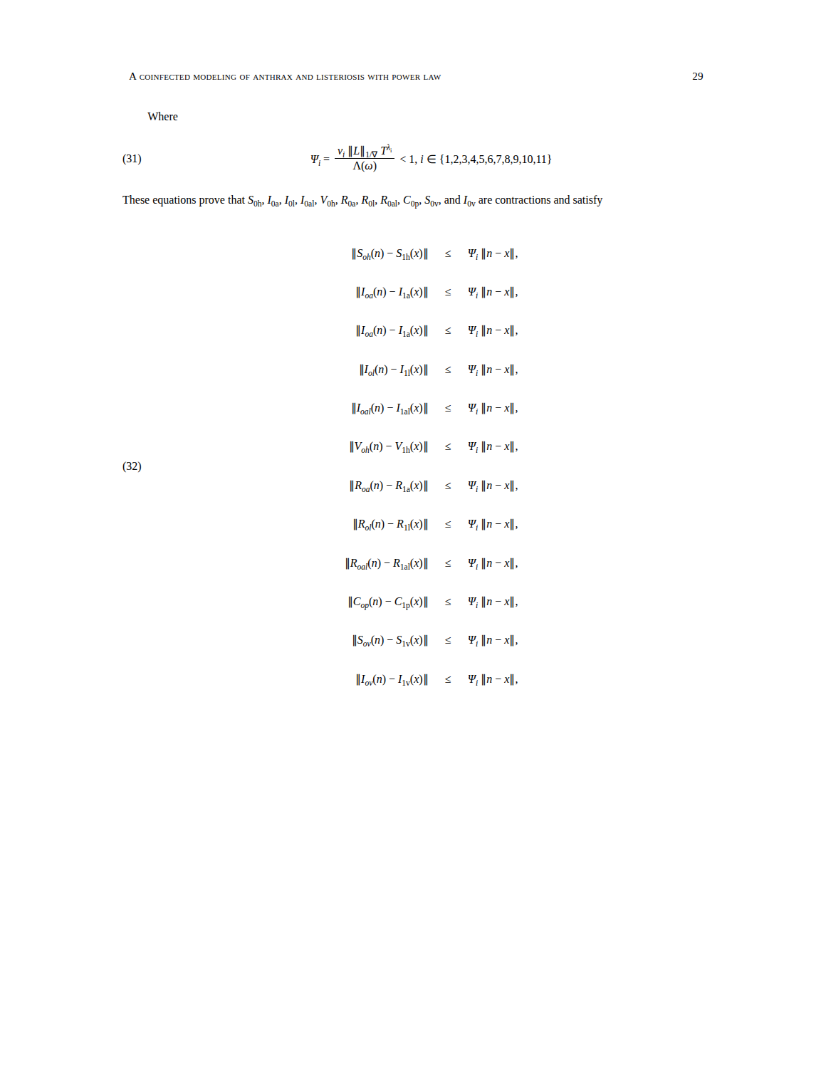A coinfected modeling of anthrax and listeriosis with power law 29
Where
(31)
Ψi = νi ∥L∥1/∇ Tλi Λ(ω) < 1, i ∈ {1,2,3,4,5,6,7,8,9,10,11}
These equations prove that S0h, I0a, I0l, I0al, V0h, R0a, R0l, R0al, C0p, S0v, and I0v are contractions and satisfy
(32)
| ∥ S oh ( n ) − S 1 h ( x )∥ | ≤ | Ψ i ∥ n − x ∥, |
| ∥ I oa ( n ) − I 1 a ( x )∥ | ≤ | Ψ i ∥ n − x ∥, |
| ∥ I oa ( n ) − I 1 a ( x )∥ | ≤ | Ψ i ∥ n − x ∥, |
| ∥ I ol ( n ) − I 1 l ( x )∥ | ≤ | Ψ i ∥ n − x ∥, |
| ∥ I oal ( n ) − I 1 al ( x )∥ | ≤ | Ψ i ∥ n − x ∥, |
| ∥ V oh ( n ) − V 1 h ( x )∥ | ≤ | Ψ i ∥ n − x ∥, |
| ∥ R oa ( n ) − R 1 a ( x )∥ | ≤ | Ψ i ∥ n − x ∥, |
| ∥ R ol ( n ) − R 1 l ( x )∥ | ≤ | Ψ i ∥ n − x ∥, |
| ∥ R oal ( n ) − R 1 al ( x )∥ | ≤ | Ψ i ∥ n − x ∥, |
| ∥ C op ( n ) − C 1 p ( x )∥ | ≤ | Ψ i ∥ n − x ∥, |
| ∥ S ov ( n ) − S 1 v ( x )∥ | ≤ | Ψ i ∥ n − x ∥, |
| ∥ I ov ( n ) − I 1 v ( x )∥ | ≤ | Ψ i ∥ n − x ∥, |